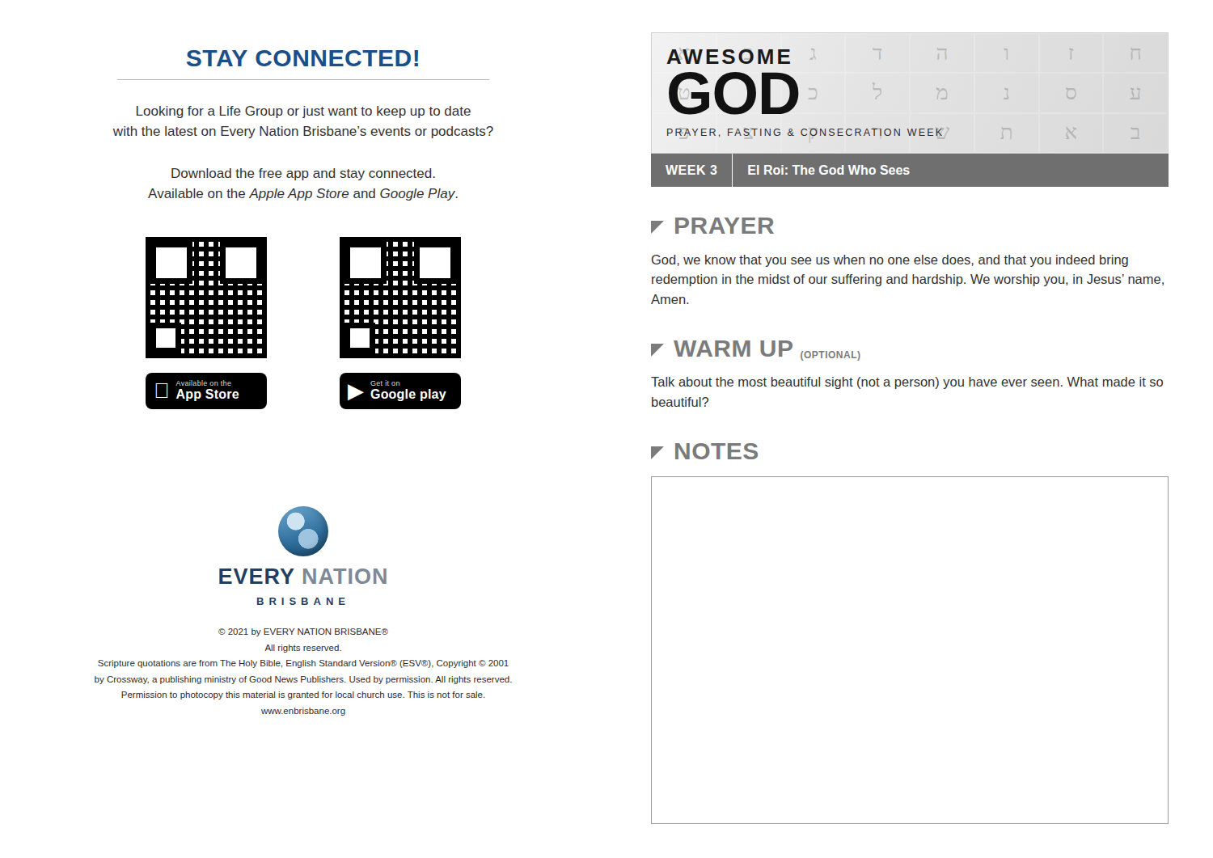STAY CONNECTED!
Looking for a Life Group or just want to keep up to date
with the latest on Every Nation Brisbane’s events or podcasts?
Download the free app and stay connected.
Available on the Apple App Store and Google Play.
 Available on the App Store
▶ Get it on Google play
EVERY NATION
BRISBANE
© 2021 by EVERY NATION BRISBANE®
All rights reserved.
Scripture quotations are from The Holy Bible, English Standard Version® (ESV®), Copyright © 2001
by Crossway, a publishing ministry of Good News Publishers. Used by permission. All rights reserved.
Permission to photocopy this material is granted for local church use. This is not for sale.
www.enbrisbane.org
א
ב
ג
ד
ה
ו
ז
ח
ט
י
כ
ל
מ
נ
ס
ע
פ
צ
ק
ר
ש
ת
א
ב
AWESOME
GOD
PRAYER, FASTING & CONSECRATION WEEK
WEEK 3
El Roi: The God Who Sees
PRAYER
God, we know that you see us when no one else does, and that you indeed bring redemption in the midst of our suffering and hardship. We worship you, in Jesus’ name, Amen.
WARM UP (OPTIONAL)
Talk about the most beautiful sight (not a person) you have ever seen. What made it so beautiful?
NOTES